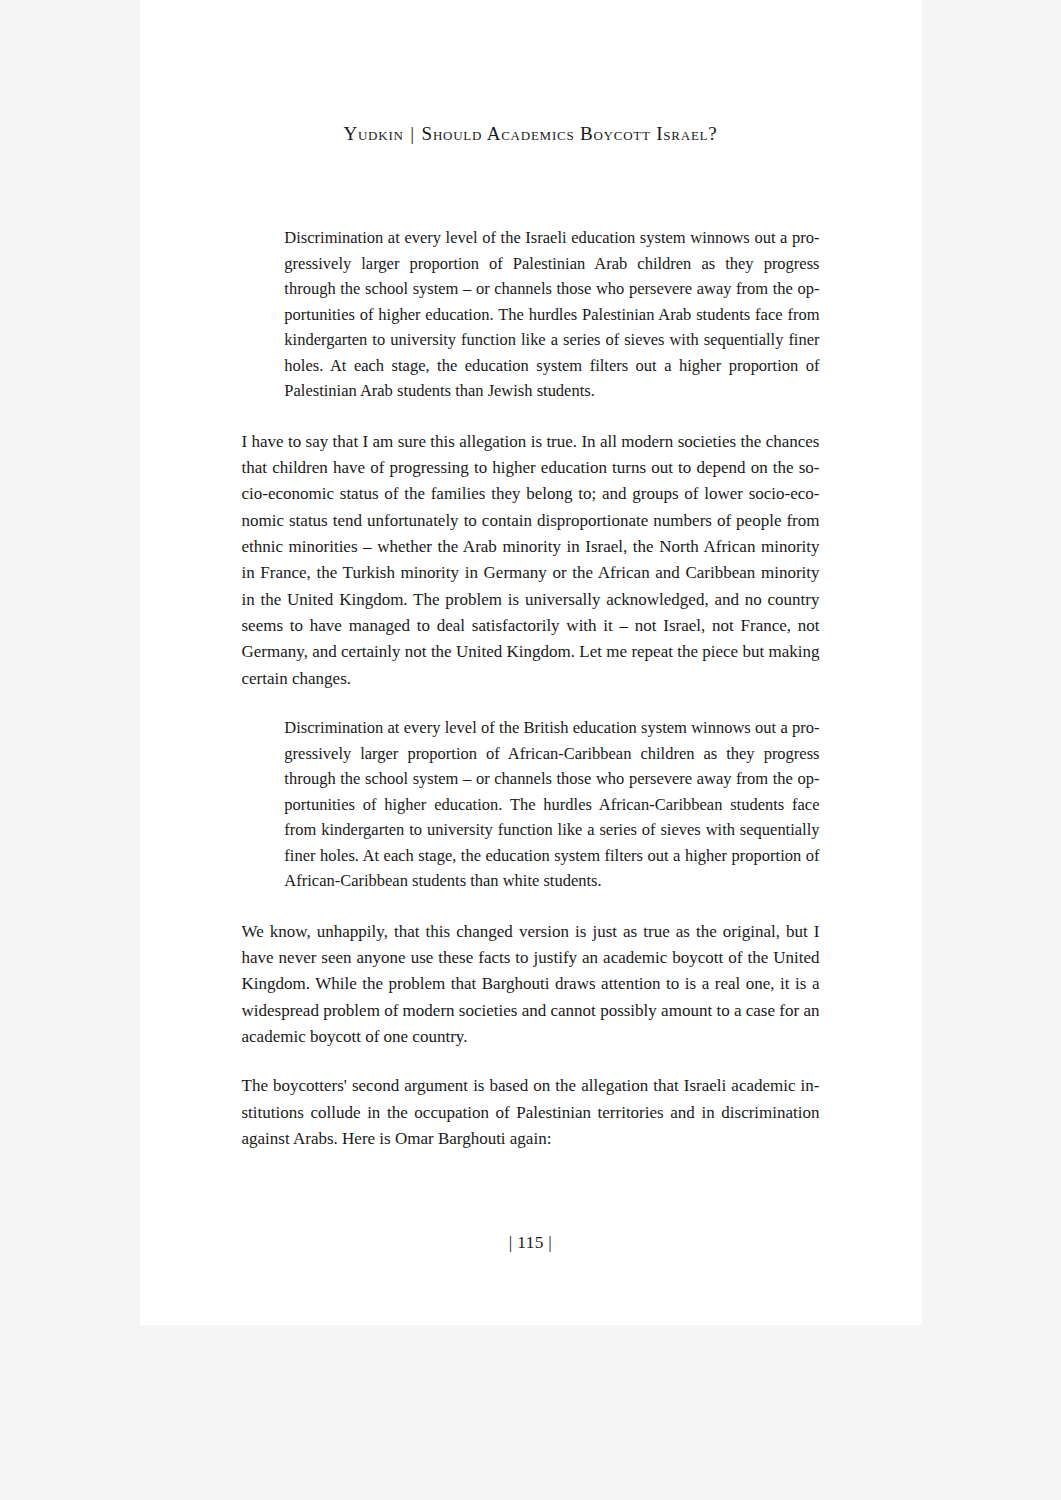Yudkin|Should Academics Boycott Israel?
Discrimination at every level of the Israeli education system winnows out a progressively larger proportion of Palestinian Arab children as they progress through the school system – or channels those who persevere away from the opportunities of higher education. The hurdles Palestinian Arab students face from kindergarten to university function like a series of sieves with sequentially finer holes. At each stage, the education system filters out a higher proportion of Palestinian Arab students than Jewish students.
I have to say that I am sure this allegation is true. In all modern societies the chances that children have of progressing to higher education turns out to depend on the socio-economic status of the families they belong to; and groups of lower socio-economic status tend unfortunately to contain disproportionate numbers of people from ethnic minorities – whether the Arab minority in Israel, the North African minority in France, the Turkish minority in Germany or the African and Caribbean minority in the United Kingdom. The problem is universally acknowledged, and no country seems to have managed to deal satisfactorily with it – not Israel, not France, not Germany, and certainly not the United Kingdom. Let me repeat the piece but making certain changes.
Discrimination at every level of the British education system winnows out a progressively larger proportion of African-Caribbean children as they progress through the school system – or channels those who persevere away from the opportunities of higher education. The hurdles African-Caribbean students face from kindergarten to university function like a series of sieves with sequentially finer holes. At each stage, the education system filters out a higher proportion of African-Caribbean students than white students.
We know, unhappily, that this changed version is just as true as the original, but I have never seen anyone use these facts to justify an academic boycott of the United Kingdom. While the problem that Barghouti draws attention to is a real one, it is a widespread problem of modern societies and cannot possibly amount to a case for an academic boycott of one country.
The boycotters' second argument is based on the allegation that Israeli academic institutions collude in the occupation of Palestinian territories and in discrimination against Arabs. Here is Omar Barghouti again:
| 115 |